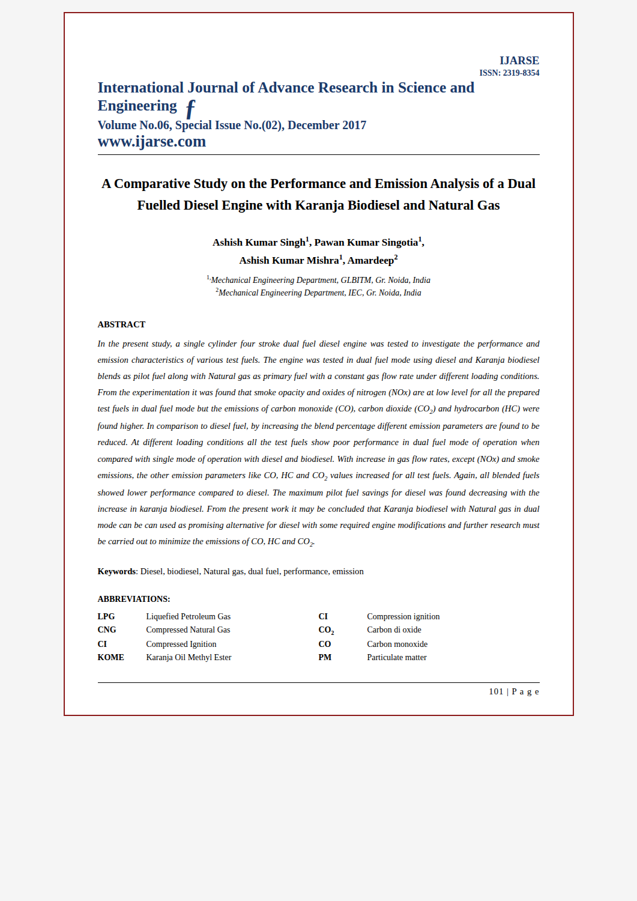IJARSE
ISSN: 2319-8354
International Journal of Advance Research in Science and Engineering ƒ
Volume No.06, Special Issue No.(02), December 2017
www.ijarse.com
A Comparative Study on the Performance and Emission Analysis of a Dual Fuelled Diesel Engine with Karanja Biodiesel and Natural Gas
Ashish Kumar Singh1, Pawan Kumar Singotia1,
Ashish Kumar Mishra1, Amardeep2
1,Mechanical Engineering Department, GLBITM, Gr. Noida, India
2Mechanical Engineering Department, IEC, Gr. Noida, India
ABSTRACT
In the present study, a single cylinder four stroke dual fuel diesel engine was tested to investigate the performance and emission characteristics of various test fuels. The engine was tested in dual fuel mode using diesel and Karanja biodiesel blends as pilot fuel along with Natural gas as primary fuel with a constant gas flow rate under different loading conditions. From the experimentation it was found that smoke opacity and oxides of nitrogen (NOx) are at low level for all the prepared test fuels in dual fuel mode but the emissions of carbon monoxide (CO), carbon dioxide (CO2) and hydrocarbon (HC) were found higher. In comparison to diesel fuel, by increasing the blend percentage different emission parameters are found to be reduced. At different loading conditions all the test fuels show poor performance in dual fuel mode of operation when compared with single mode of operation with diesel and biodiesel. With increase in gas flow rates, except (NOx) and smoke emissions, the other emission parameters like CO, HC and CO2 values increased for all test fuels. Again, all blended fuels showed lower performance compared to diesel. The maximum pilot fuel savings for diesel was found decreasing with the increase in karanja biodiesel. From the present work it may be concluded that Karanja biodiesel with Natural gas in dual mode can be can used as promising alternative for diesel with some required engine modifications and further research must be carried out to minimize the emissions of CO, HC and CO2.
Keywords: Diesel, biodiesel, Natural gas, dual fuel, performance, emission
ABBREVIATIONS:
| LPG | Liquefied Petroleum Gas | CI | Compression ignition |
| CNG | Compressed Natural Gas | CO 2 | Carbon di oxide |
| CI | Compressed Ignition | CO | Carbon monoxide |
| KOME | Karanja Oil Methyl Ester | PM | Particulate matter |
101 | P a g e